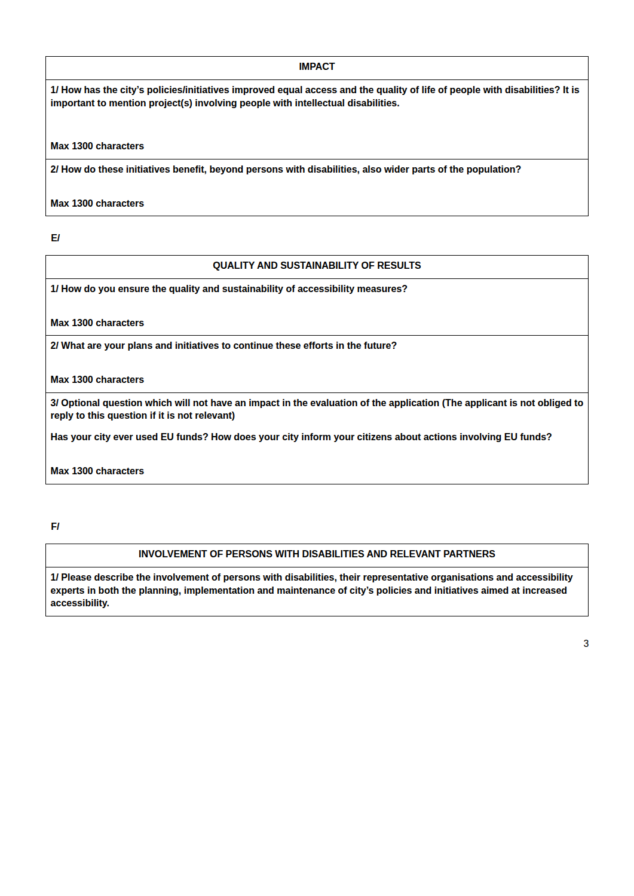| IMPACT |
| 1/ How has the city’s policies/initiatives improved equal access and the quality of life of people with disabilities? It is important to mention project(s) involving people with intellectual disabilities. Max 1300 characters |
| 2/ How do these initiatives benefit, beyond persons with disabilities, also wider parts of the population? Max 1300 characters |
E/
| QUALITY AND SUSTAINABILITY OF RESULTS |
| 1/ How do you ensure the quality and sustainability of accessibility measures? Max 1300 characters |
| 2/ What are your plans and initiatives to continue these efforts in the future? Max 1300 characters |
| 3/ Optional question which will not have an impact in the evaluation of the application (The applicant is not obliged to reply to this question if it is not relevant) Has your city ever used EU funds? How does your city inform your citizens about actions involving EU funds? Max 1300 characters |
F/
| INVOLVEMENT OF PERSONS WITH DISABILITIES AND RELEVANT PARTNERS |
| 1/ Please describe the involvement of persons with disabilities, their representative organisations and accessibility experts in both the planning, implementation and maintenance of city’s policies and initiatives aimed at increased accessibility. |
3